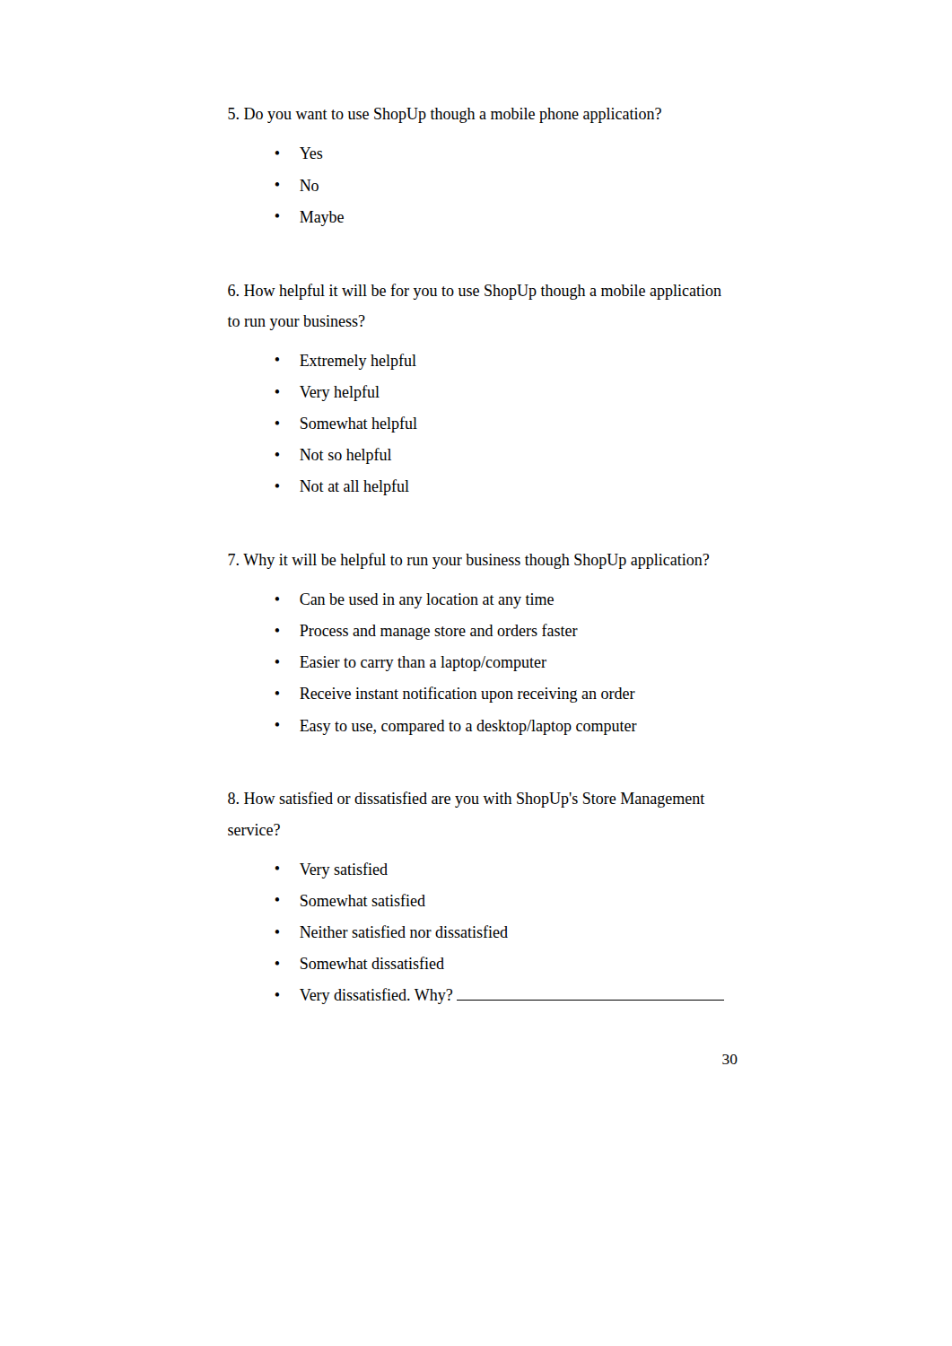5. Do you want to use ShopUp though a mobile phone application?
Yes
No
Maybe
6. How helpful it will be for you to use ShopUp though a mobile application to run your business?
Extremely helpful
Very helpful
Somewhat helpful
Not so helpful
Not at all helpful
7. Why it will be helpful to run your business though ShopUp application?
Can be used in any location at any time
Process and manage store and orders faster
Easier to carry than a laptop/computer
Receive instant notification upon receiving an order
Easy to use, compared to a desktop/laptop computer
8. How satisfied or dissatisfied are you with ShopUp's Store Management service?
Very satisfied
Somewhat satisfied
Neither satisfied nor dissatisfied
Somewhat dissatisfied
Very dissatisfied. Why?
30